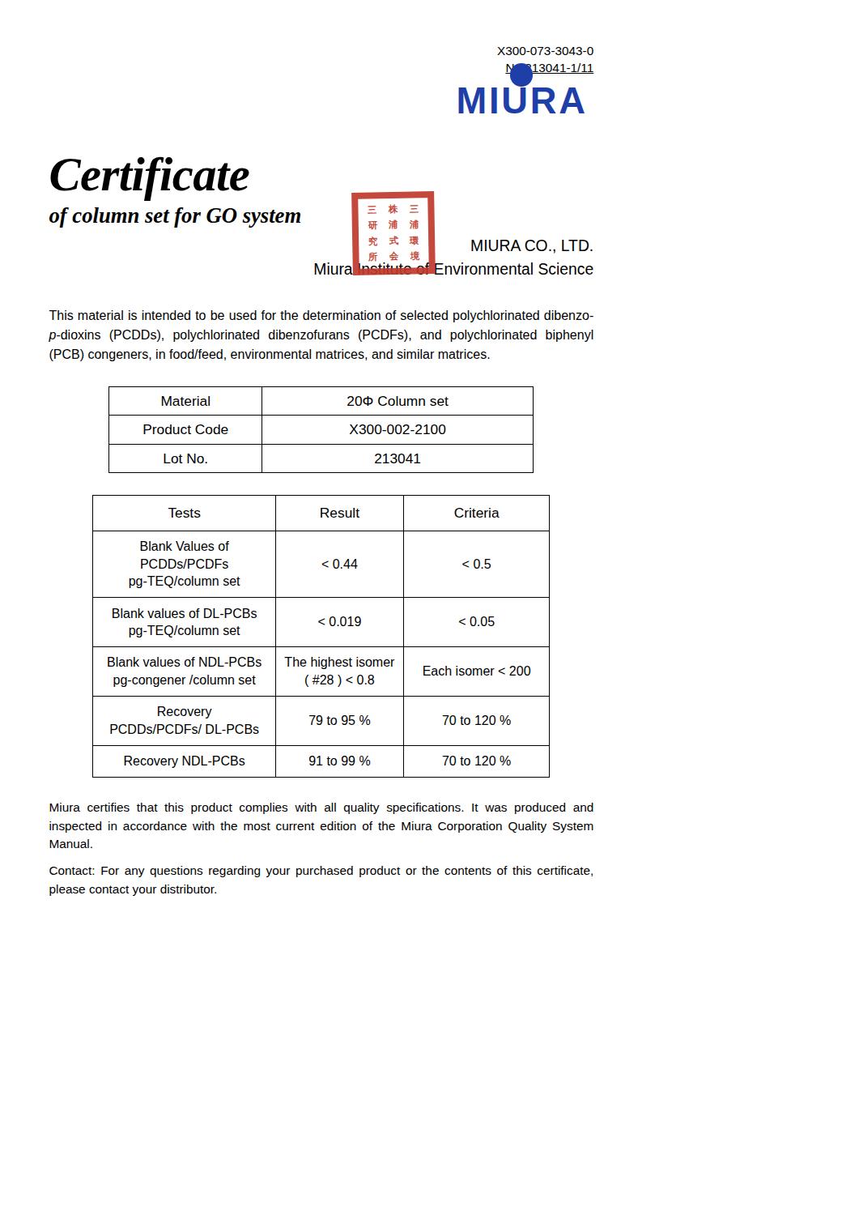X300-073-3043-0
No.213041-1/11
M IURA
Certificate
of column set for GO system
| 三 | 株 | 三 |
| 研 | 浦 | 浦 |
| 究 | 式 | 環 |
| 所 | 会 | 境 |
MIURA CO., LTD.
Miura Institute of Environmental Science
This material is intended to be used for the determination of selected polychlorinated dibenzo-p-dioxins (PCDDs), polychlorinated dibenzofurans (PCDFs), and polychlorinated biphenyl (PCB) congeners, in food/feed, environmental matrices, and similar matrices.
| Material | 20Φ Column set |
| Product Code | X300-002-2100 |
| Lot No. | 213041 |
| Tests | Result | Criteria |
| --- | --- | --- |
| Blank Values of PCDDs/PCDFs pg-TEQ/column set | < 0.44 | < 0.5 |
| Blank values of DL-PCBs pg-TEQ/column set | < 0.019 | < 0.05 |
| Blank values of NDL-PCBs pg-congener /column set | The highest isomer ( #28 ) < 0.8 | Each isomer < 200 |
| Recovery PCDDs/PCDFs/ DL-PCBs | 79 to 95 % | 70 to 120 % |
| Recovery NDL-PCBs | 91 to 99 % | 70 to 120 % |
Miura certifies that this product complies with all quality specifications. It was produced and inspected in accordance with the most current edition of the Miura Corporation Quality System Manual.
Contact: For any questions regarding your purchased product or the contents of this certificate, please contact your distributor.